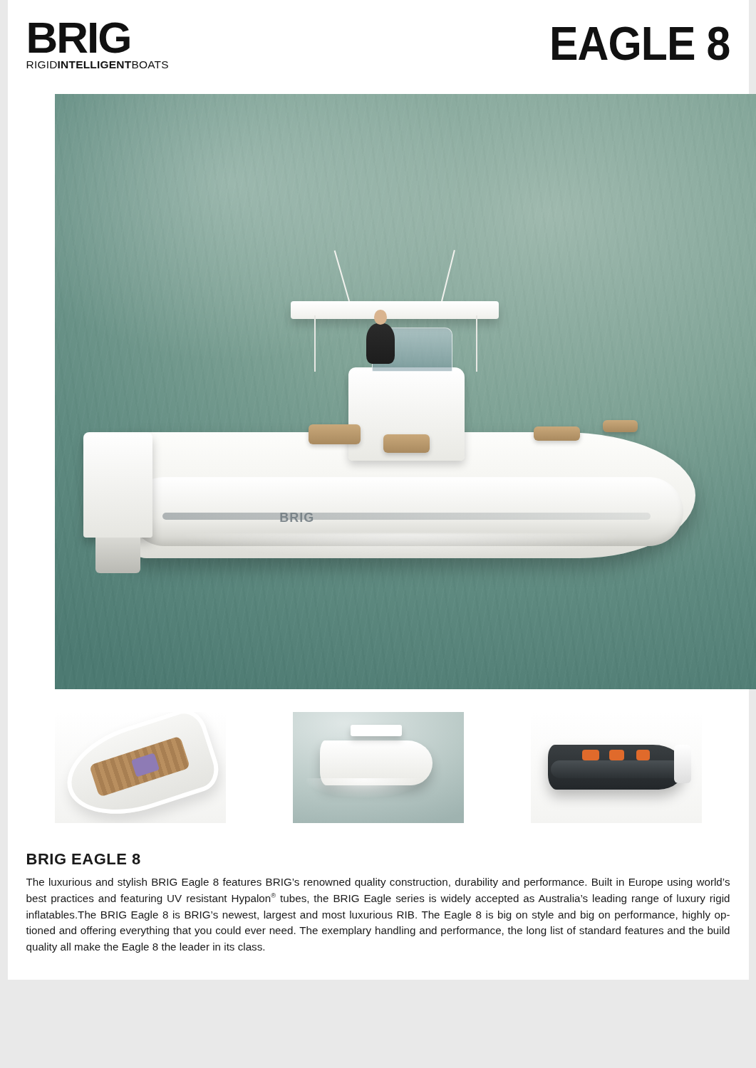BRIG
RIGIDINTELLIGENTBOATS
EAGLE 8
BRIG
BRIG EAGLE 8
The luxurious and stylish BRIG Eagle 8 features BRIG’s renowned quality construction, durability and performance. Built in Europe using world’s best practices and featuring UV resistant Hypalon® tubes, the BRIG Eagle series is widely accepted as Australia’s leading range of luxury rigid inflatables.The BRIG Eagle 8 is BRIG’s newest, largest and most luxurious RIB. The Eagle 8 is big on style and big on performance, highly optioned and offering everything that you could ever need. The exemplary handling and performance, the long list of standard features and the build quality all make the Eagle 8 the leader in its class.